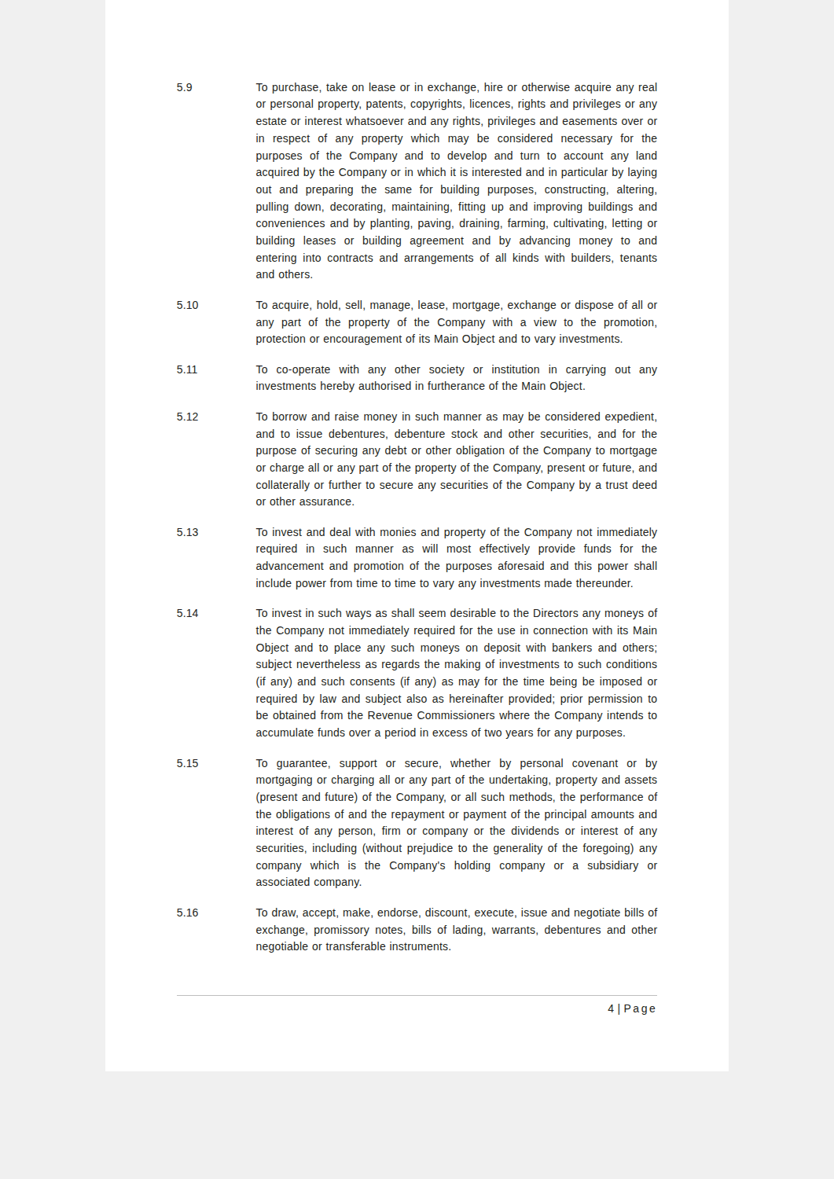5.9
To purchase, take on lease or in exchange, hire or otherwise acquire any real or personal property, patents, copyrights, licences, rights and privileges or any estate or interest whatsoever and any rights, privileges and easements over or in respect of any property which may be considered necessary for the purposes of the Company and to develop and turn to account any land acquired by the Company or in which it is interested and in particular by laying out and preparing the same for building purposes, constructing, altering, pulling down, decorating, maintaining, fitting up and improving buildings and conveniences and by planting, paving, draining, farming, cultivating, letting or building leases or building agreement and by advancing money to and entering into contracts and arrangements of all kinds with builders, tenants and others.
5.10
To acquire, hold, sell, manage, lease, mortgage, exchange or dispose of all or any part of the property of the Company with a view to the promotion, protection or encouragement of its Main Object and to vary investments.
5.11
To co-operate with any other society or institution in carrying out any investments hereby authorised in furtherance of the Main Object.
5.12
To borrow and raise money in such manner as may be considered expedient, and to issue debentures, debenture stock and other securities, and for the purpose of securing any debt or other obligation of the Company to mortgage or charge all or any part of the property of the Company, present or future, and collaterally or further to secure any securities of the Company by a trust deed or other assurance.
5.13
To invest and deal with monies and property of the Company not immediately required in such manner as will most effectively provide funds for the advancement and promotion of the purposes aforesaid and this power shall include power from time to time to vary any investments made thereunder.
5.14
To invest in such ways as shall seem desirable to the Directors any moneys of the Company not immediately required for the use in connection with its Main Object and to place any such moneys on deposit with bankers and others; subject nevertheless as regards the making of investments to such conditions (if any) and such consents (if any) as may for the time being be imposed or required by law and subject also as hereinafter provided; prior permission to be obtained from the Revenue Commissioners where the Company intends to accumulate funds over a period in excess of two years for any purposes.
5.15
To guarantee, support or secure, whether by personal covenant or by mortgaging or charging all or any part of the undertaking, property and assets (present and future) of the Company, or all such methods, the performance of the obligations of and the repayment or payment of the principal amounts and interest of any person, firm or company or the dividends or interest of any securities, including (without prejudice to the generality of the foregoing) any company which is the Company's holding company or a subsidiary or associated company.
5.16
To draw, accept, make, endorse, discount, execute, issue and negotiate bills of exchange, promissory notes, bills of lading, warrants, debentures and other negotiable or transferable instruments.
4 | Page